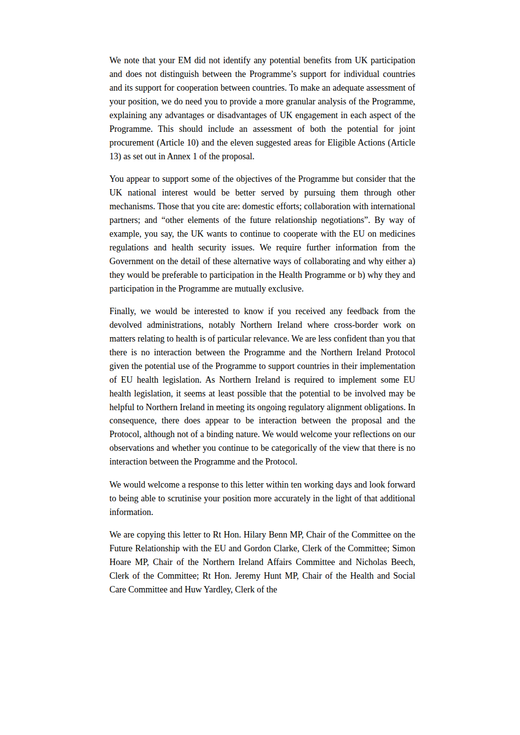We note that your EM did not identify any potential benefits from UK participation and does not distinguish between the Programme’s support for individual countries and its support for cooperation between countries. To make an adequate assessment of your position, we do need you to provide a more granular analysis of the Programme, explaining any advantages or disadvantages of UK engagement in each aspect of the Programme. This should include an assessment of both the potential for joint procurement (Article 10) and the eleven suggested areas for Eligible Actions (Article 13) as set out in Annex 1 of the proposal.
You appear to support some of the objectives of the Programme but consider that the UK national interest would be better served by pursuing them through other mechanisms. Those that you cite are: domestic efforts; collaboration with international partners; and “other elements of the future relationship negotiations”. By way of example, you say, the UK wants to continue to cooperate with the EU on medicines regulations and health security issues. We require further information from the Government on the detail of these alternative ways of collaborating and why either a) they would be preferable to participation in the Health Programme or b) why they and participation in the Programme are mutually exclusive.
Finally, we would be interested to know if you received any feedback from the devolved administrations, notably Northern Ireland where cross-border work on matters relating to health is of particular relevance. We are less confident than you that there is no interaction between the Programme and the Northern Ireland Protocol given the potential use of the Programme to support countries in their implementation of EU health legislation. As Northern Ireland is required to implement some EU health legislation, it seems at least possible that the potential to be involved may be helpful to Northern Ireland in meeting its ongoing regulatory alignment obligations. In consequence, there does appear to be interaction between the proposal and the Protocol, although not of a binding nature. We would welcome your reflections on our observations and whether you continue to be categorically of the view that there is no interaction between the Programme and the Protocol.
We would welcome a response to this letter within ten working days and look forward to being able to scrutinise your position more accurately in the light of that additional information.
We are copying this letter to Rt Hon. Hilary Benn MP, Chair of the Committee on the Future Relationship with the EU and Gordon Clarke, Clerk of the Committee; Simon Hoare MP, Chair of the Northern Ireland Affairs Committee and Nicholas Beech, Clerk of the Committee; Rt Hon. Jeremy Hunt MP, Chair of the Health and Social Care Committee and Huw Yardley, Clerk of the